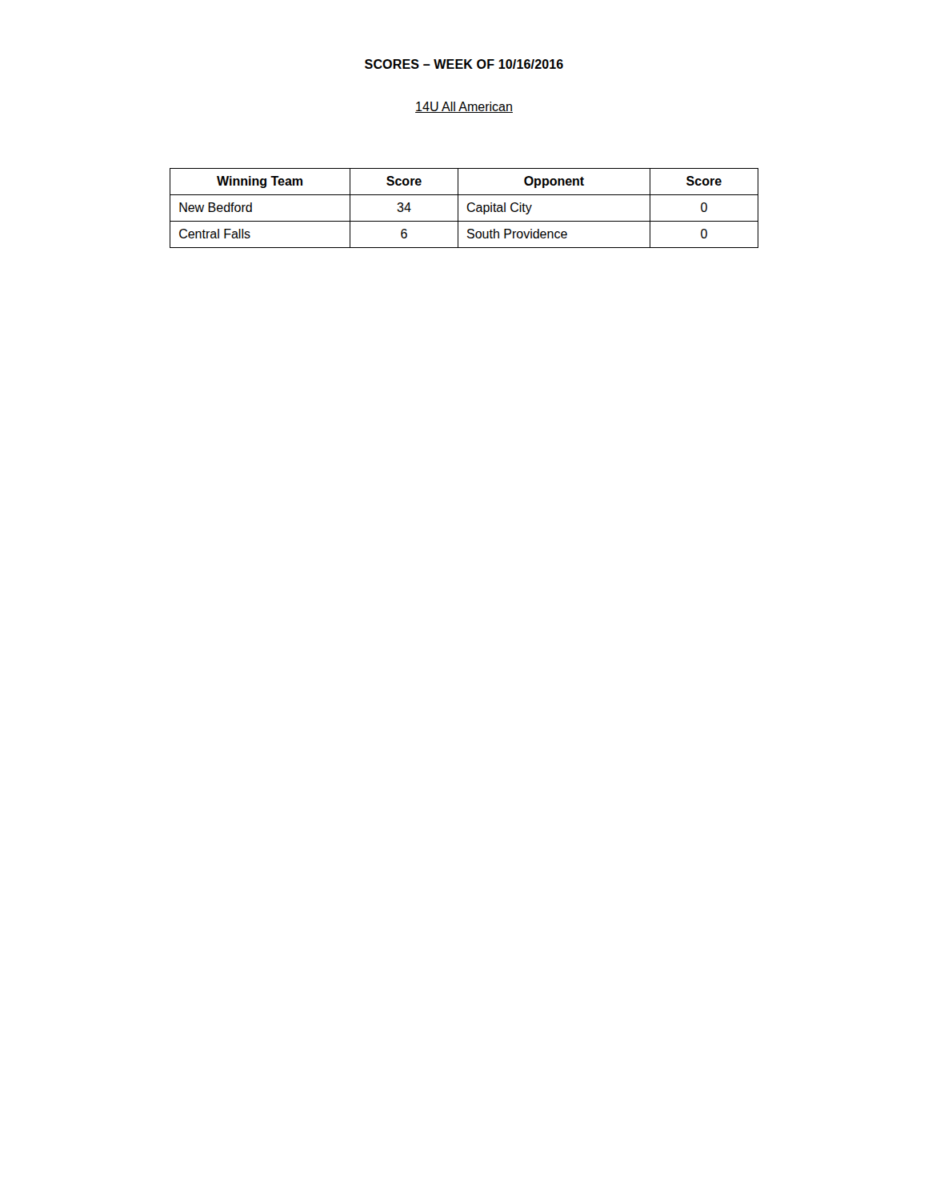SCORES – WEEK OF 10/16/2016
14U All American
| Winning Team | Score | Opponent | Score |
| --- | --- | --- | --- |
| New Bedford | 34 | Capital City | 0 |
| Central Falls | 6 | South Providence | 0 |